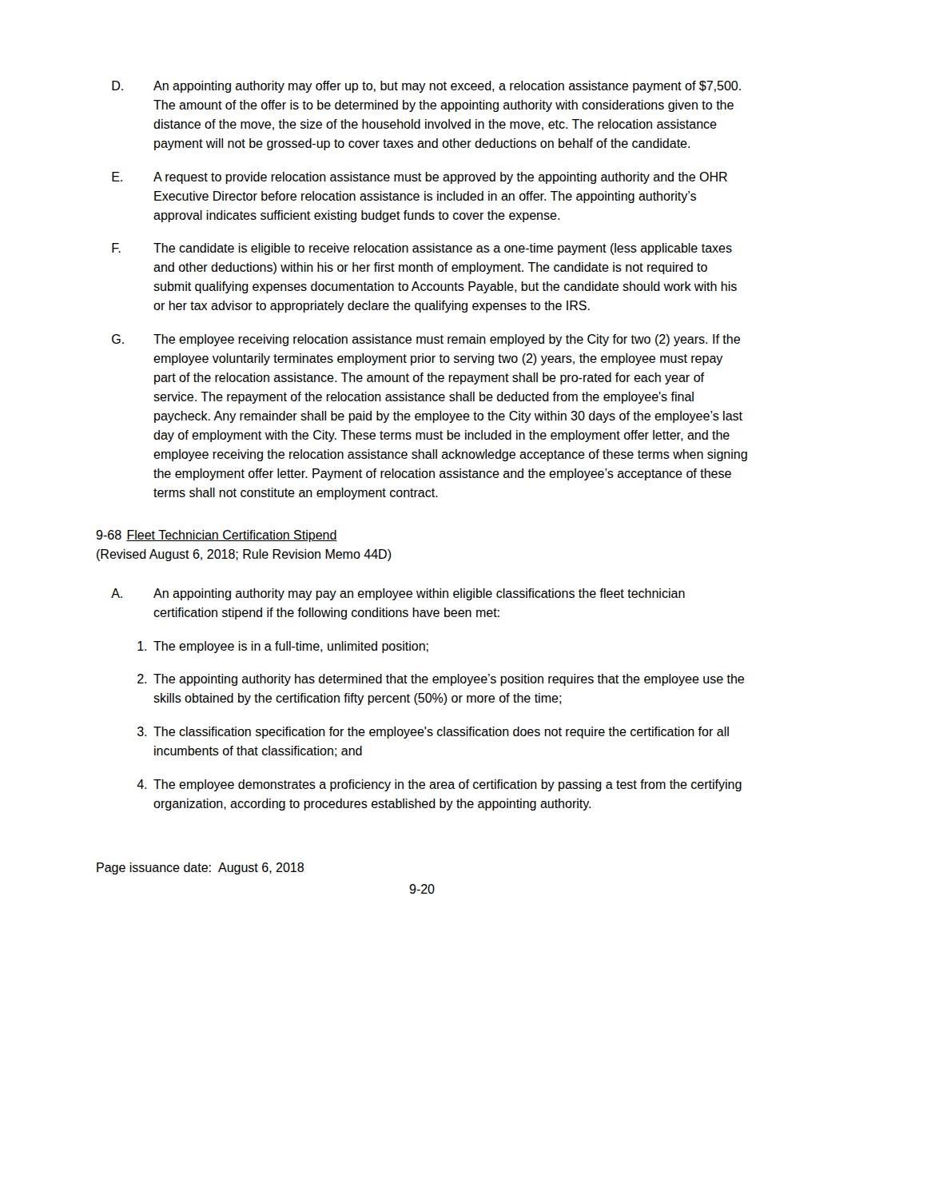D.
An appointing authority may offer up to, but may not exceed, a relocation assistance payment of $7,500. The amount of the offer is to be determined by the appointing authority with considerations given to the distance of the move, the size of the household involved in the move, etc. The relocation assistance payment will not be grossed-up to cover taxes and other deductions on behalf of the candidate.
E.
A request to provide relocation assistance must be approved by the appointing authority and the OHR Executive Director before relocation assistance is included in an offer. The appointing authority’s approval indicates sufficient existing budget funds to cover the expense.
F.
The candidate is eligible to receive relocation assistance as a one-time payment (less applicable taxes and other deductions) within his or her first month of employment. The candidate is not required to submit qualifying expenses documentation to Accounts Payable, but the candidate should work with his or her tax advisor to appropriately declare the qualifying expenses to the IRS.
G.
The employee receiving relocation assistance must remain employed by the City for two (2) years. If the employee voluntarily terminates employment prior to serving two (2) years, the employee must repay part of the relocation assistance. The amount of the repayment shall be pro-rated for each year of service. The repayment of the relocation assistance shall be deducted from the employee's final paycheck. Any remainder shall be paid by the employee to the City within 30 days of the employee’s last day of employment with the City. These terms must be included in the employment offer letter, and the employee receiving the relocation assistance shall acknowledge acceptance of these terms when signing the employment offer letter. Payment of relocation assistance and the employee’s acceptance of these terms shall not constitute an employment contract.
9-68 Fleet Technician Certification Stipend
(Revised August 6, 2018; Rule Revision Memo 44D)
A.
An appointing authority may pay an employee within eligible classifications the fleet technician certification stipend if the following conditions have been met:
1.
The employee is in a full-time, unlimited position;
2.
The appointing authority has determined that the employee’s position requires that the employee use the skills obtained by the certification fifty percent (50%) or more of the time;
3.
The classification specification for the employee's classification does not require the certification for all incumbents of that classification; and
4.
The employee demonstrates a proficiency in the area of certification by passing a test from the certifying organization, according to procedures established by the appointing authority.
Page issuance date: August 6, 2018
9-20